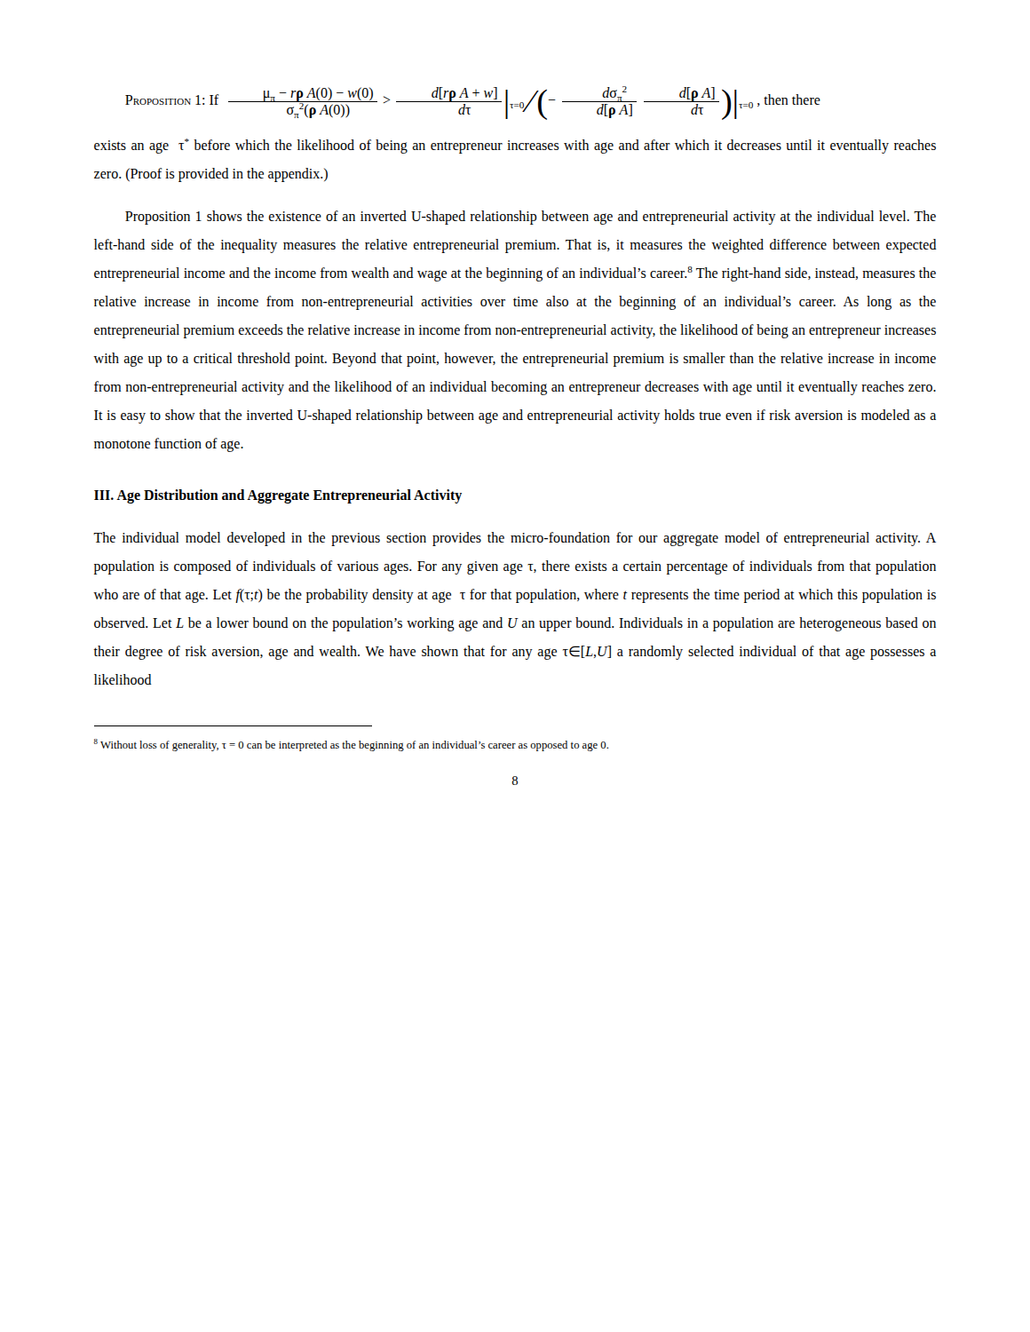Proposition 1: If μπ − rρ A(0) − w(0) σπ2(ρ A(0)) > d[rρ A + w] dτ|τ=0 ⁄ (− dσπ2 d[ρ A] d[ρ A] dτ)|τ=0 , then there
exists an age τ* before which the likelihood of being an entrepreneur increases with age and after which it decreases until it eventually reaches zero. (Proof is provided in the appendix.)
Proposition 1 shows the existence of an inverted U-shaped relationship between age and entrepreneurial activity at the individual level. The left-hand side of the inequality measures the relative entrepreneurial premium. That is, it measures the weighted difference between expected entrepreneurial income and the income from wealth and wage at the beginning of an individual’s career.8 The right-hand side, instead, measures the relative increase in income from non-entrepreneurial activities over time also at the beginning of an individual’s career. As long as the entrepreneurial premium exceeds the relative increase in income from non-entrepreneurial activity, the likelihood of being an entrepreneur increases with age up to a critical threshold point. Beyond that point, however, the entrepreneurial premium is smaller than the relative increase in income from non-entrepreneurial activity and the likelihood of an individual becoming an entrepreneur decreases with age until it eventually reaches zero. It is easy to show that the inverted U-shaped relationship between age and entrepreneurial activity holds true even if risk aversion is modeled as a monotone function of age.
III. Age Distribution and Aggregate Entrepreneurial Activity
The individual model developed in the previous section provides the micro-foundation for our aggregate model of entrepreneurial activity. A population is composed of individuals of various ages. For any given age τ, there exists a certain percentage of individuals from that population who are of that age. Let f(τ;t) be the probability density at age τ for that population, where t represents the time period at which this population is observed. Let L be a lower bound on the population’s working age and U an upper bound. Individuals in a population are heterogeneous based on their degree of risk aversion, age and wealth. We have shown that for any age τ∈[L,U] a randomly selected individual of that age possesses a likelihood
8 Without loss of generality, τ = 0 can be interpreted as the beginning of an individual’s career as opposed to age 0.
8